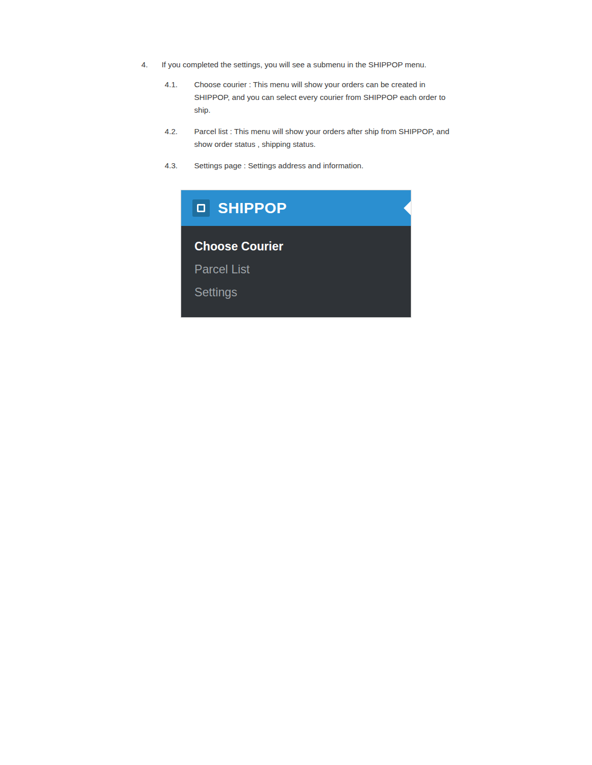If you completed the settings, you will see a submenu in the SHIPPOP menu.
Choose courier : This menu will show your orders can be created in SHIPPOP, and you can select every courier from SHIPPOP each order to ship.
Parcel list : This menu will show your orders after ship from SHIPPOP, and show order status , shipping status.
Settings page : Settings address and information.
SHIPPOP
Choose Courier
Parcel List
Settings